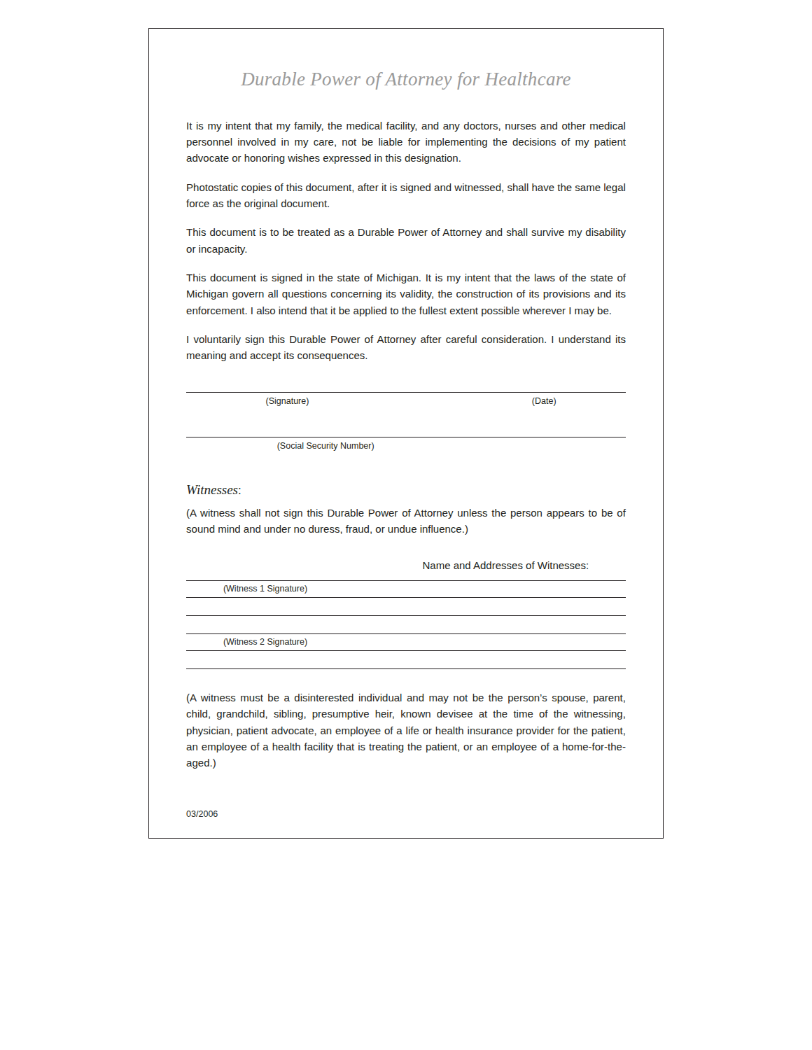Durable Power of Attorney for Healthcare
It is my intent that my family, the medical facility, and any doctors, nurses and other medical personnel involved in my care, not be liable for implementing the decisions of my patient advocate or honoring wishes expressed in this designation.
Photostatic copies of this document, after it is signed and witnessed, shall have the same legal force as the original document.
This document is to be treated as a Durable Power of Attorney and shall survive my disability or incapacity.
This document is signed in the state of Michigan. It is my intent that the laws of the state of Michigan govern all questions concerning its validity, the construction of its provisions and its enforcement. I also intend that it be applied to the fullest extent possible wherever I may be.
I voluntarily sign this Durable Power of Attorney after careful consideration. I understand its meaning and accept its consequences.
(Signature)
(Date)
(Social Security Number)
Witnesses:
(A witness shall not sign this Durable Power of Attorney unless the person appears to be of sound mind and under no duress, fraud, or undue influence.)
Name and Addresses of Witnesses:
(Witness 1 Signature)
(Witness 2 Signature)
(A witness must be a disinterested individual and may not be the person’s spouse, parent, child, grandchild, sibling, presumptive heir, known devisee at the time of the witnessing, physician, patient advocate, an employee of a life or health insurance provider for the patient, an employee of a health facility that is treating the patient, or an employee of a home-for-the-aged.)
03/2006